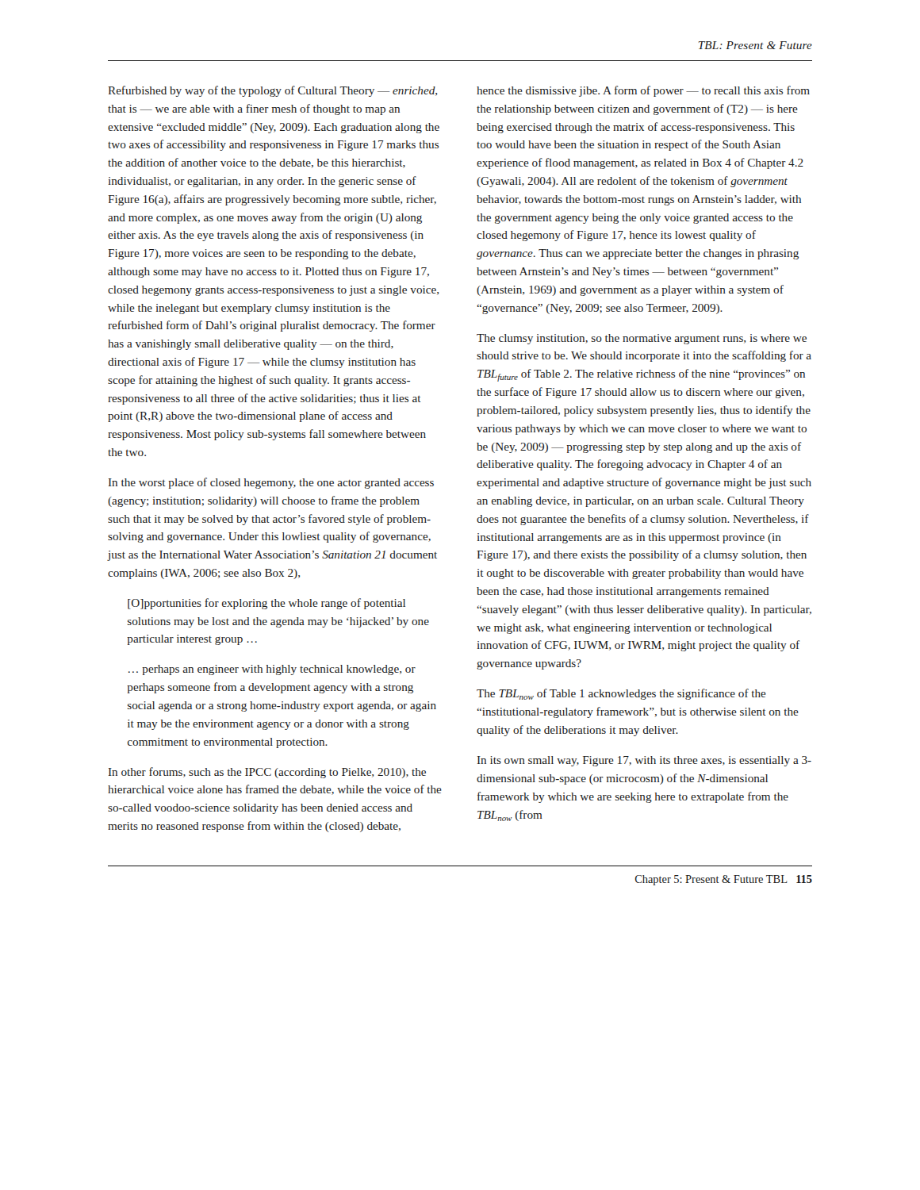TBL: Present & Future
Refurbished by way of the typology of Cultural Theory — enriched, that is — we are able with a finer mesh of thought to map an extensive “excluded middle” (Ney, 2009). Each graduation along the two axes of accessibility and responsiveness in Figure 17 marks thus the addition of another voice to the debate, be this hierarchist, individualist, or egalitarian, in any order. In the generic sense of Figure 16(a), affairs are progressively becoming more subtle, richer, and more complex, as one moves away from the origin (U) along either axis. As the eye travels along the axis of responsiveness (in Figure 17), more voices are seen to be responding to the debate, although some may have no access to it. Plotted thus on Figure 17, closed hegemony grants access-responsiveness to just a single voice, while the inelegant but exemplary clumsy institution is the refurbished form of Dahl’s original pluralist democracy. The former has a vanishingly small deliberative quality — on the third, directional axis of Figure 17 — while the clumsy institution has scope for attaining the highest of such quality. It grants access-responsiveness to all three of the active solidarities; thus it lies at point (R,R) above the two-dimensional plane of access and responsiveness. Most policy sub-systems fall somewhere between the two.
In the worst place of closed hegemony, the one actor granted access (agency; institution; solidarity) will choose to frame the problem such that it may be solved by that actor’s favored style of problem-solving and governance. Under this lowliest quality of governance, just as the International Water Association’s Sanitation 21 document complains (IWA, 2006; see also Box 2),
[O]pportunities for exploring the whole range of potential solutions may be lost and the agenda may be ‘hijacked’ by one particular interest group …
… perhaps an engineer with highly technical knowledge, or perhaps someone from a development agency with a strong social agenda or a strong home-industry export agenda, or again it may be the environment agency or a donor with a strong commitment to environmental protection.
In other forums, such as the IPCC (according to Pielke, 2010), the hierarchical voice alone has framed the debate, while the voice of the so-called voodoo-science solidarity has been denied access and merits no reasoned response from within the (closed) debate,
hence the dismissive jibe. A form of power — to recall this axis from the relationship between citizen and government of (T2) — is here being exercised through the matrix of access-responsiveness. This too would have been the situation in respect of the South Asian experience of flood management, as related in Box 4 of Chapter 4.2 (Gyawali, 2004). All are redolent of the tokenism of government behavior, towards the bottom-most rungs on Arnstein’s ladder, with the government agency being the only voice granted access to the closed hegemony of Figure 17, hence its lowest quality of governance. Thus can we appreciate better the changes in phrasing between Arnstein’s and Ney’s times — between “government” (Arnstein, 1969) and government as a player within a system of “governance” (Ney, 2009; see also Termeer, 2009).
The clumsy institution, so the normative argument runs, is where we should strive to be. We should incorporate it into the scaffolding for a TBLfuture of Table 2. The relative richness of the nine “provinces” on the surface of Figure 17 should allow us to discern where our given, problem-tailored, policy subsystem presently lies, thus to identify the various pathways by which we can move closer to where we want to be (Ney, 2009) — progressing step by step along and up the axis of deliberative quality. The foregoing advocacy in Chapter 4 of an experimental and adaptive structure of governance might be just such an enabling device, in particular, on an urban scale. Cultural Theory does not guarantee the benefits of a clumsy solution. Nevertheless, if institutional arrangements are as in this uppermost province (in Figure 17), and there exists the possibility of a clumsy solution, then it ought to be discoverable with greater probability than would have been the case, had those institutional arrangements remained “suavely elegant” (with thus lesser deliberative quality). In particular, we might ask, what engineering intervention or technological innovation of CFG, IUWM, or IWRM, might project the quality of governance upwards?
The TBLnow of Table 1 acknowledges the significance of the “institutional-regulatory framework”, but is otherwise silent on the quality of the deliberations it may deliver.
In its own small way, Figure 17, with its three axes, is essentially a 3-dimensional sub-space (or microcosm) of the N-dimensional framework by which we are seeking here to extrapolate from the TBLnow (from
Chapter 5: Present & Future TBL 115